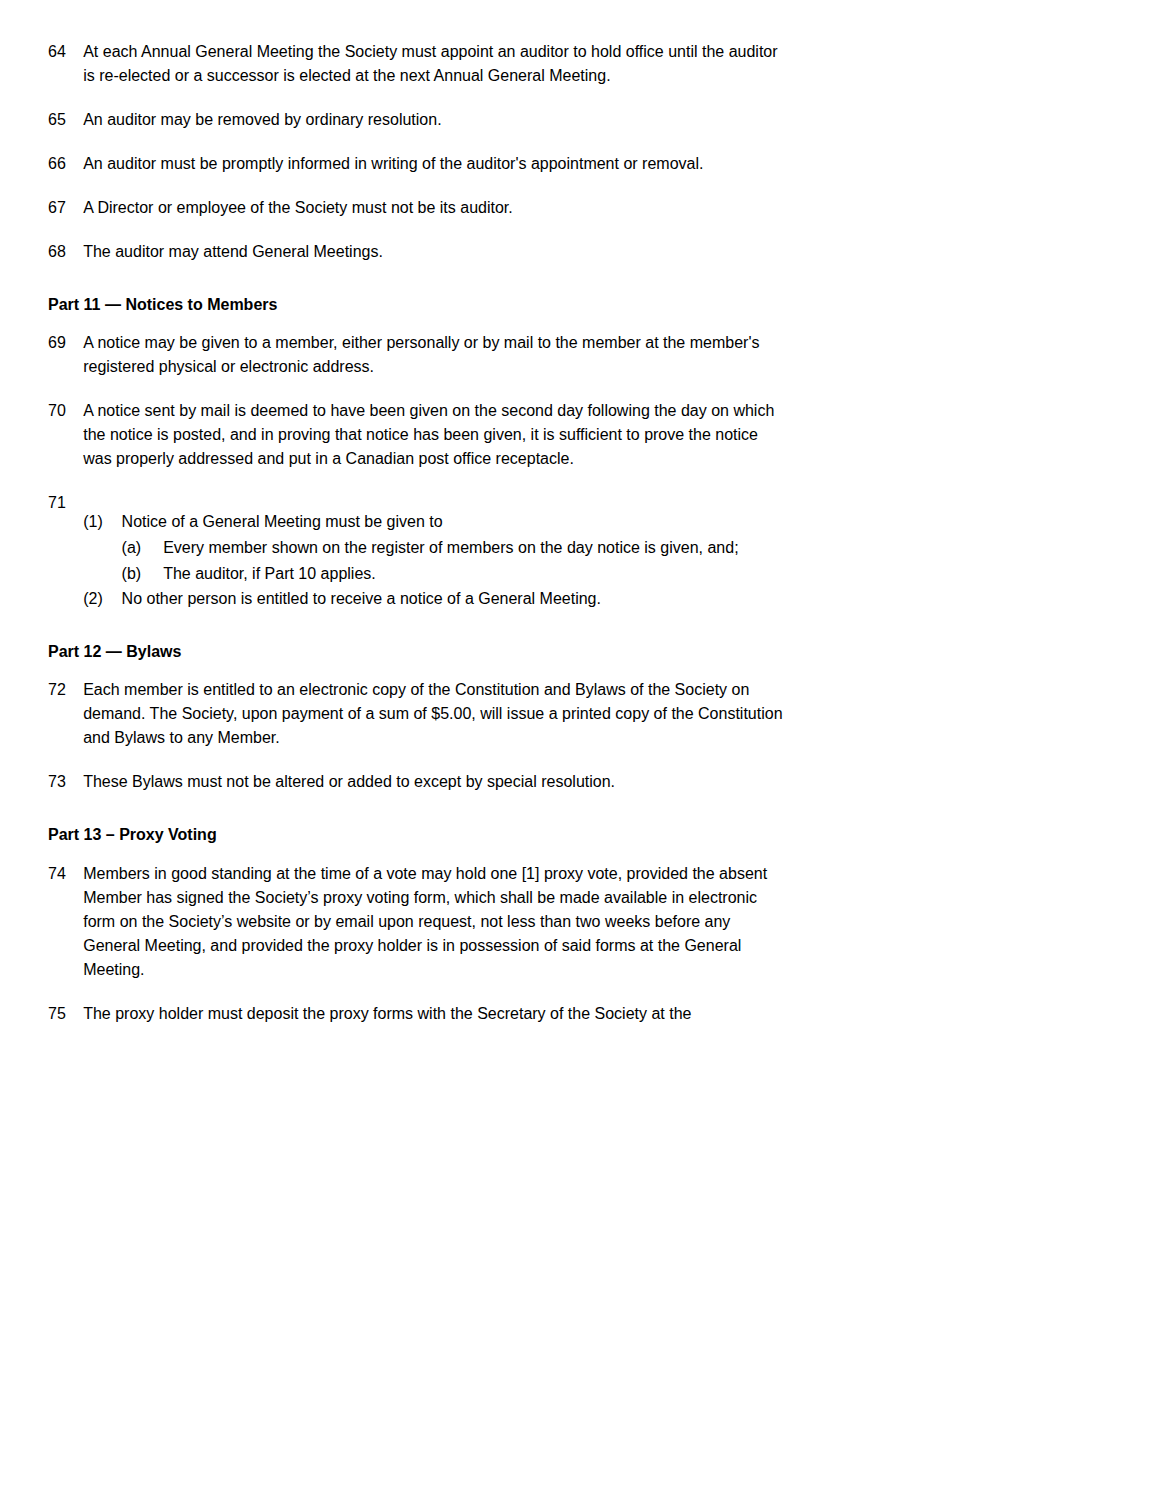64 At each Annual General Meeting the Society must appoint an auditor to hold office until the auditor is re-elected or a successor is elected at the next Annual General Meeting.
65 An auditor may be removed by ordinary resolution.
66 An auditor must be promptly informed in writing of the auditor's appointment or removal.
67 A Director or employee of the Society must not be its auditor.
68 The auditor may attend General Meetings.
Part 11 — Notices to Members
69 A notice may be given to a member, either personally or by mail to the member at the member's registered physical or electronic address.
70 A notice sent by mail is deemed to have been given on the second day following the day on which the notice is posted, and in proving that notice has been given, it is sufficient to prove the notice was properly addressed and put in a Canadian post office receptacle.
71
(1) Notice of a General Meeting must be given to
(a) Every member shown on the register of members on the day notice is given, and;
(b) The auditor, if Part 10 applies.
(2) No other person is entitled to receive a notice of a General Meeting.
Part 12 — Bylaws
72 Each member is entitled to an electronic copy of the Constitution and Bylaws of the Society on demand. The Society, upon payment of a sum of $5.00, will issue a printed copy of the Constitution and Bylaws to any Member.
73 These Bylaws must not be altered or added to except by special resolution.
Part 13 – Proxy Voting
74 Members in good standing at the time of a vote may hold one [1] proxy vote, provided the absent Member has signed the Society’s proxy voting form, which shall be made available in electronic form on the Society’s website or by email upon request, not less than two weeks before any General Meeting, and provided the proxy holder is in possession of said forms at the General Meeting.
75 The proxy holder must deposit the proxy forms with the Secretary of the Society at the